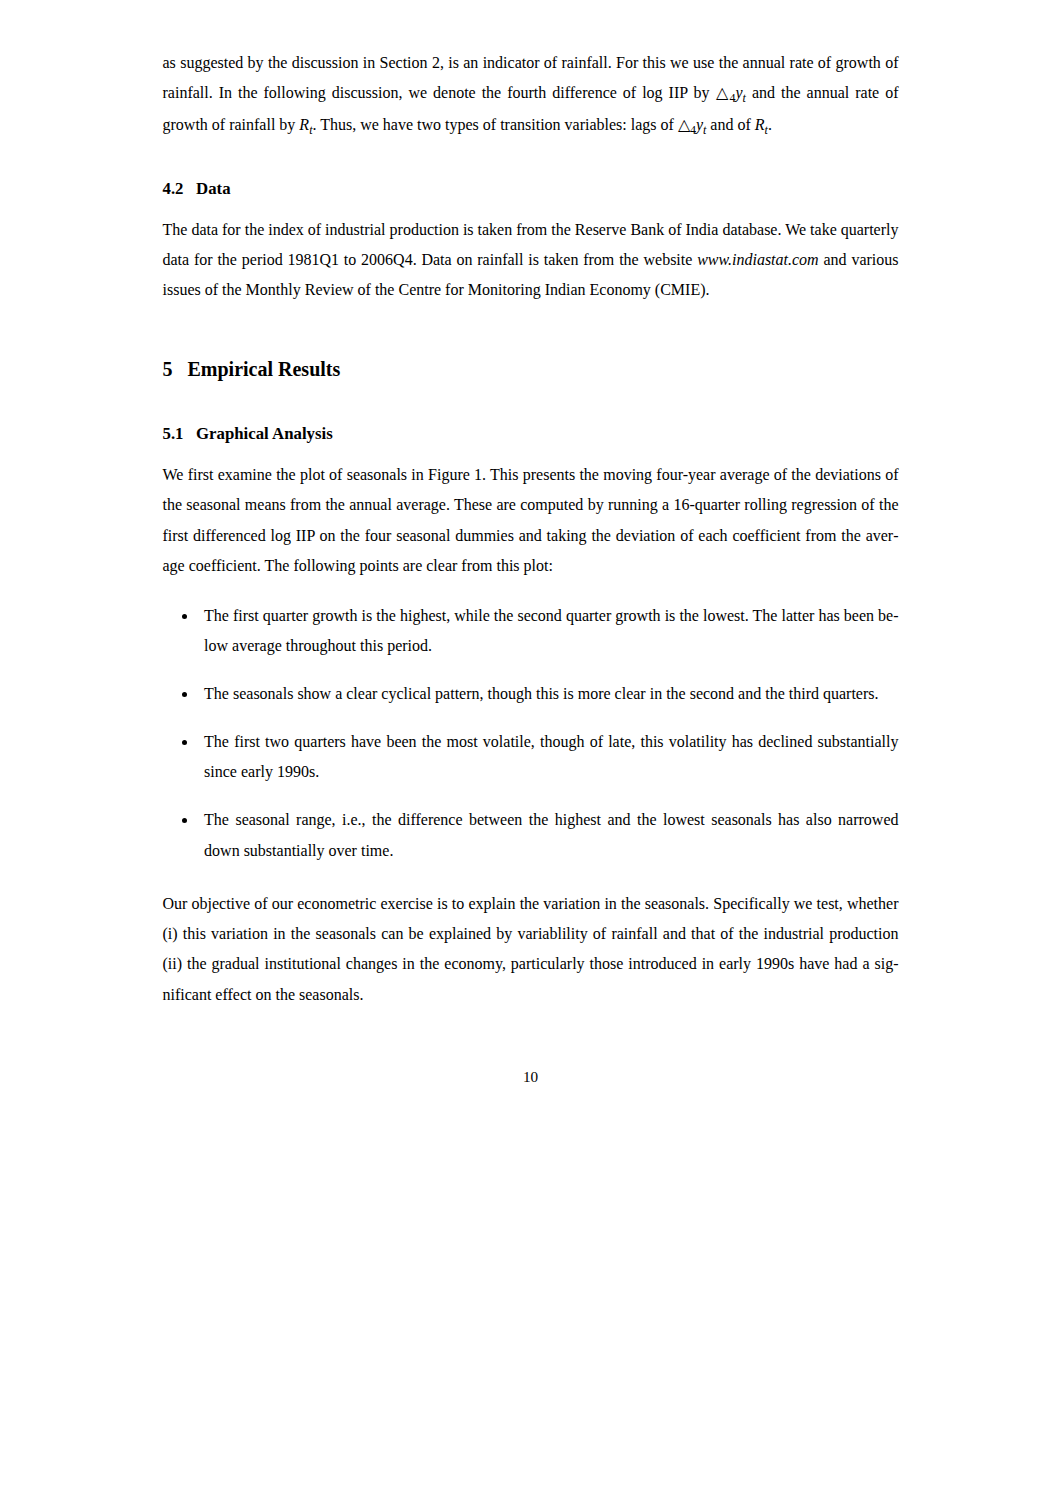as suggested by the discussion in Section 2, is an indicator of rainfall. For this we use the annual rate of growth of rainfall. In the following discussion, we denote the fourth difference of log IIP by △4yt and the annual rate of growth of rainfall by Rt. Thus, we have two types of transition variables: lags of △4yt and of Rt.
4.2 Data
The data for the index of industrial production is taken from the Reserve Bank of India database. We take quarterly data for the period 1981Q1 to 2006Q4. Data on rainfall is taken from the website www.indiastat.com and various issues of the Monthly Review of the Centre for Monitoring Indian Economy (CMIE).
5 Empirical Results
5.1 Graphical Analysis
We first examine the plot of seasonals in Figure 1. This presents the moving four-year average of the deviations of the seasonal means from the annual average. These are computed by running a 16-quarter rolling regression of the first differenced log IIP on the four seasonal dummies and taking the deviation of each coefficient from the average coefficient. The following points are clear from this plot:
The first quarter growth is the highest, while the second quarter growth is the lowest. The latter has been below average throughout this period.
The seasonals show a clear cyclical pattern, though this is more clear in the second and the third quarters.
The first two quarters have been the most volatile, though of late, this volatility has declined substantially since early 1990s.
The seasonal range, i.e., the difference between the highest and the lowest seasonals has also narrowed down substantially over time.
Our objective of our econometric exercise is to explain the variation in the seasonals. Specifically we test, whether (i) this variation in the seasonals can be explained by variablility of rainfall and that of the industrial production (ii) the gradual institutional changes in the economy, particularly those introduced in early 1990s have had a significant effect on the seasonals.
10